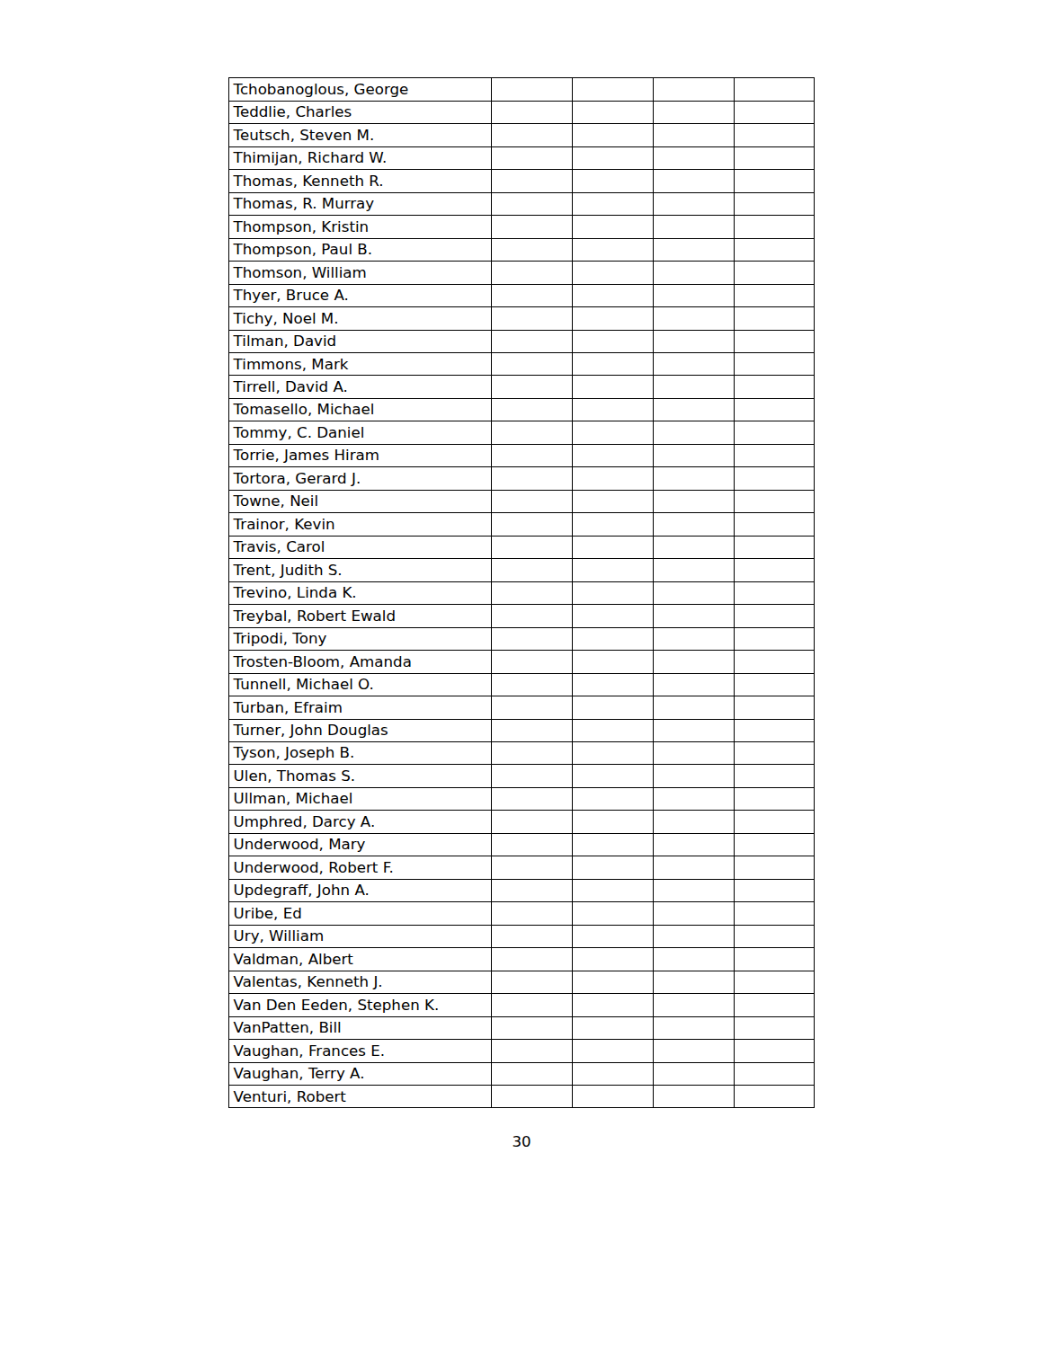| Tchobanoglous, George | | | | |
| Teddlie, Charles | | | | |
| Teutsch, Steven M. | | | | |
| Thimijan, Richard W. | | | | |
| Thomas, Kenneth R. | | | | |
| Thomas, R. Murray | | | | |
| Thompson, Kristin | | | | |
| Thompson, Paul B. | | | | |
| Thomson, William | | | | |
| Thyer, Bruce A. | | | | |
| Tichy, Noel M. | | | | |
| Tilman, David | | | | |
| Timmons, Mark | | | | |
| Tirrell, David A. | | | | |
| Tomasello, Michael | | | | |
| Tommy, C. Daniel | | | | |
| Torrie, James Hiram | | | | |
| Tortora, Gerard J. | | | | |
| Towne, Neil | | | | |
| Trainor, Kevin | | | | |
| Travis, Carol | | | | |
| Trent, Judith S. | | | | |
| Trevino, Linda K. | | | | |
| Treybal, Robert Ewald | | | | |
| Tripodi, Tony | | | | |
| Trosten-Bloom, Amanda | | | | |
| Tunnell, Michael O. | | | | |
| Turban, Efraim | | | | |
| Turner, John Douglas | | | | |
| Tyson, Joseph B. | | | | |
| Ulen, Thomas S. | | | | |
| Ullman, Michael | | | | |
| Umphred, Darcy A. | | | | |
| Underwood, Mary | | | | |
| Underwood, Robert F. | | | | |
| Updegraff, John A. | | | | |
| Uribe, Ed | | | | |
| Ury, William | | | | |
| Valdman, Albert | | | | |
| Valentas, Kenneth J. | | | | |
| Van Den Eeden, Stephen K. | | | | |
| VanPatten, Bill | | | | |
| Vaughan, Frances E. | | | | |
| Vaughan, Terry A. | | | | |
| Venturi, Robert | | | | |
30